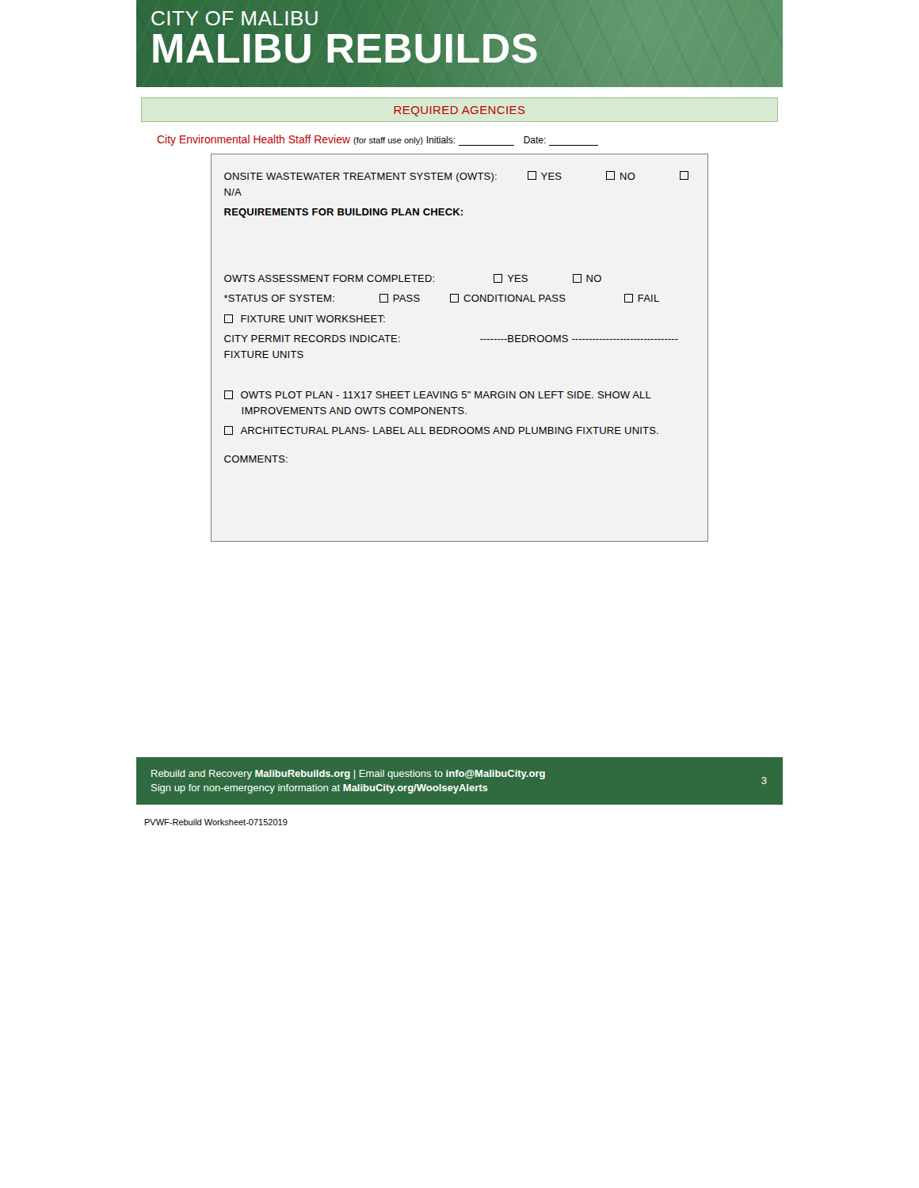CITY OF MALIBU
MALIBU REBUILDS
REQUIRED AGENCIES
City Environmental Health Staff Review (for staff use only) Initials: Date:
ONSITE WASTEWATER TREATMENT SYSTEM (OWTS): YES NO N/A
REQUIREMENTS FOR BUILDING PLAN CHECK:
OWTS ASSESSMENT FORM COMPLETED: YES NO
*STATUS OF SYSTEM: PASS CONDITIONAL PASS FAIL
FIXTURE UNIT WORKSHEET:
CITY PERMIT RECORDS INDICATE: --------BEDROOMS ------------------------------- FIXTURE UNITS
OWTS PLOT PLAN - 11X17 SHEET LEAVING 5" MARGIN ON LEFT SIDE. SHOW ALL IMPROVEMENTS AND OWTS COMPONENTS.
ARCHITECTURAL PLANS- LABEL ALL BEDROOMS AND PLUMBING FIXTURE UNITS.
COMMENTS:
Rebuild and Recovery MalibuRebuilds.org | Email questions to info@MalibuCity.org
Sign up for non-emergency information at MalibuCity.org/WoolseyAlerts
3
PVWF-Rebuild Worksheet-07152019